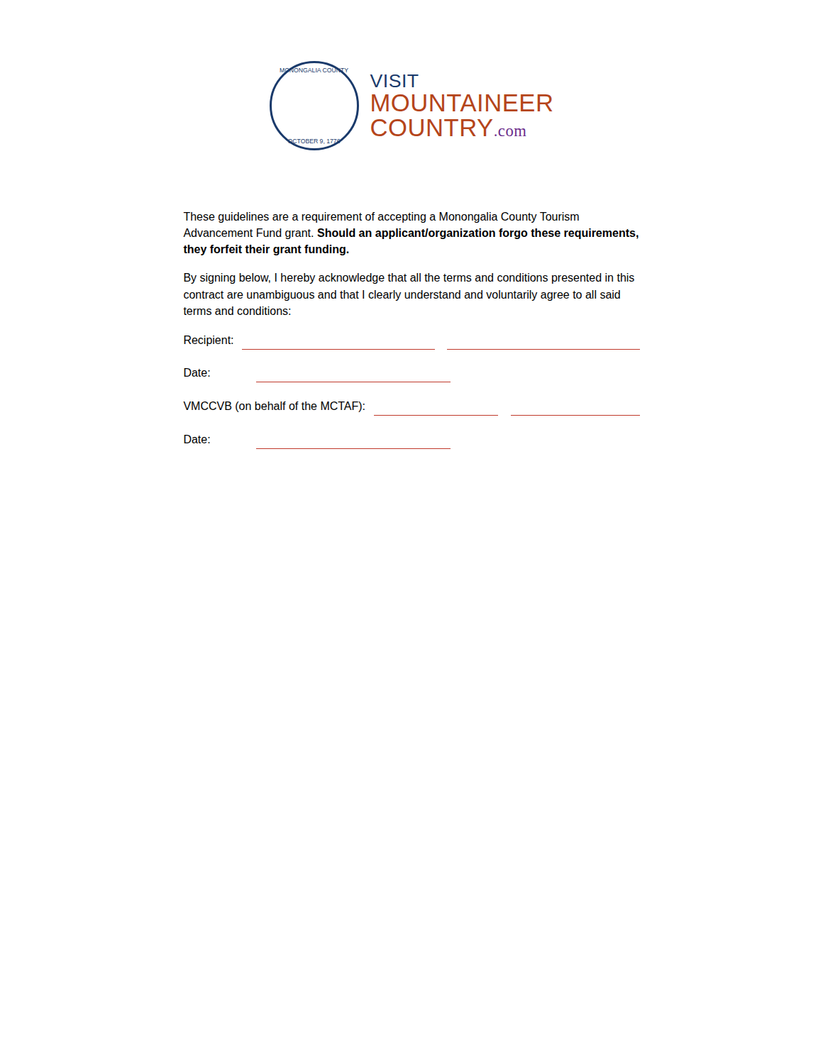MONONGALIA COUNTY OCTOBER 9, 1776
VISIT
MOUNTAINEER
COUNTRY.com
These guidelines are a requirement of accepting a Monongalia County Tourism Advancement Fund grant. Should an applicant/organization forgo these requirements, they forfeit their grant funding.
By signing below, I hereby acknowledge that all the terms and conditions presented in this contract are unambiguous and that I clearly understand and voluntarily agree to all said terms and conditions:
Recipient:
Date:
VMCCVB (on behalf of the MCTAF):
Date: